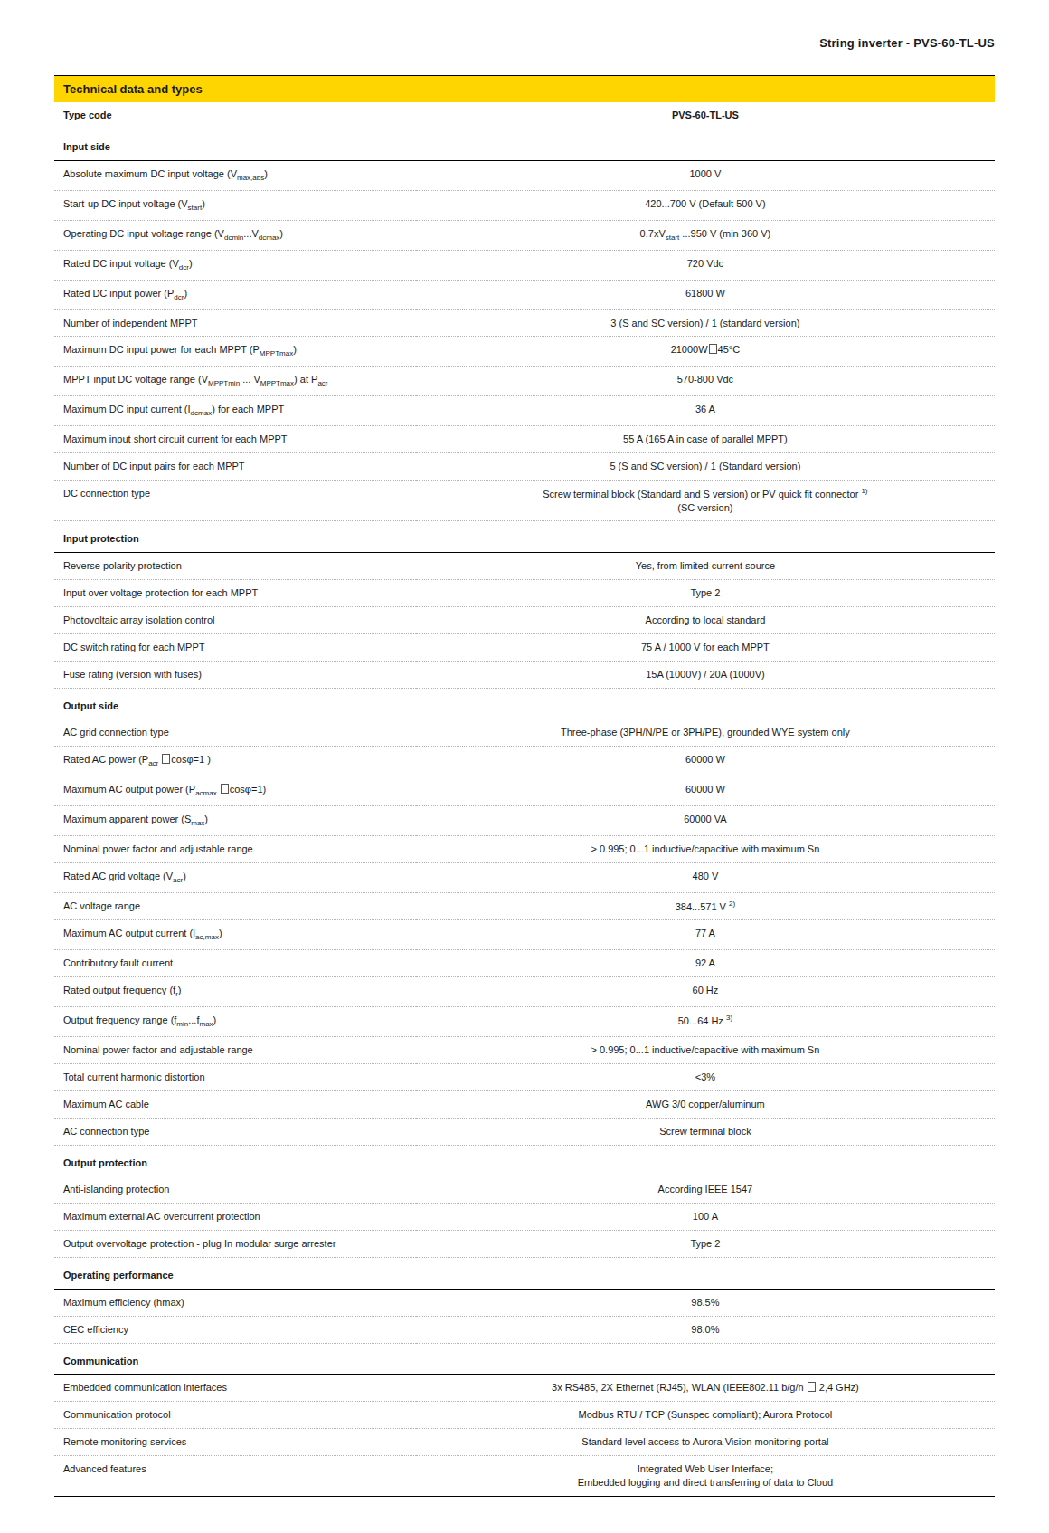String inverter - PVS-60-TL-US
Technical data and types
| Type code | PVS-60-TL-US |
| Input side |
| Absolute maximum DC input voltage (V max,abs ) | 1000 V |
| Start-up DC input voltage (V start ) | 420...700 V (Default 500 V) |
| Operating DC input voltage range (V dcmin ...V dcmax ) | 0.7xV start ...950 V (min 360 V) |
| Rated DC input voltage (V dcr ) | 720 Vdc |
| Rated DC input power (P dcr ) | 61800 W |
| Number of independent MPPT | 3 (S and SC version) / 1 (standard version) |
| Maximum DC input power for each MPPT (P MPPTmax ) | 21000W 45°C |
| MPPT input DC voltage range (V MPPTmin ... V MPPTmax ) at P acr | 570-800 Vdc |
| Maximum DC input current (I dcmax ) for each MPPT | 36 A |
| Maximum input short circuit current for each MPPT | 55 A (165 A in case of parallel MPPT) |
| Number of DC input pairs for each MPPT | 5 (S and SC version) / 1 (Standard version) |
| DC connection type | Screw terminal block (Standard and S version) or PV quick fit connector 1) (SC version) |
| Input protection |
| Reverse polarity protection | Yes, from limited current source |
| Input over voltage protection for each MPPT | Type 2 |
| Photovoltaic array isolation control | According to local standard |
| DC switch rating for each MPPT | 75 A / 1000 V for each MPPT |
| Fuse rating (version with fuses) | 15A (1000V) / 20A (1000V) |
| Output side |
| AC grid connection type | Three-phase (3PH/N/PE or 3PH/PE), grounded WYE system only |
| Rated AC power (P acr cosφ=1 ) | 60000 W |
| Maximum AC output power (P acmax cosφ=1) | 60000 W |
| Maximum apparent power (S max ) | 60000 VA |
| Nominal power factor and adjustable range | > 0.995; 0...1 inductive/capacitive with maximum Sn |
| Rated AC grid voltage (V acr ) | 480 V |
| AC voltage range | 384...571 V 2) |
| Maximum AC output current (I ac,max ) | 77 A |
| Contributory fault current | 92 A |
| Rated output frequency (f r ) | 60 Hz |
| Output frequency range (f min ...f max ) | 50...64 Hz 3) |
| Nominal power factor and adjustable range | > 0.995; 0...1 inductive/capacitive with maximum Sn |
| Total current harmonic distortion | <3% |
| Maximum AC cable | AWG 3/0 copper/aluminum |
| AC connection type | Screw terminal block |
| Output protection |
| Anti-islanding protection | According IEEE 1547 |
| Maximum external AC overcurrent protection | 100 A |
| Output overvoltage protection - plug In modular surge arrester | Type 2 |
| Operating performance |
| Maximum efficiency (hmax) | 98.5% |
| CEC efficiency | 98.0% |
| Communication |
| Embedded communication interfaces | 3x RS485, 2X Ethernet (RJ45), WLAN (IEEE802.11 b/g/n 2,4 GHz) |
| Communication protocol | Modbus RTU / TCP (Sunspec compliant); Aurora Protocol |
| Remote monitoring services | Standard level access to Aurora Vision monitoring portal |
| Advanced features | Integrated Web User Interface; Embedded logging and direct transferring of data to Cloud |